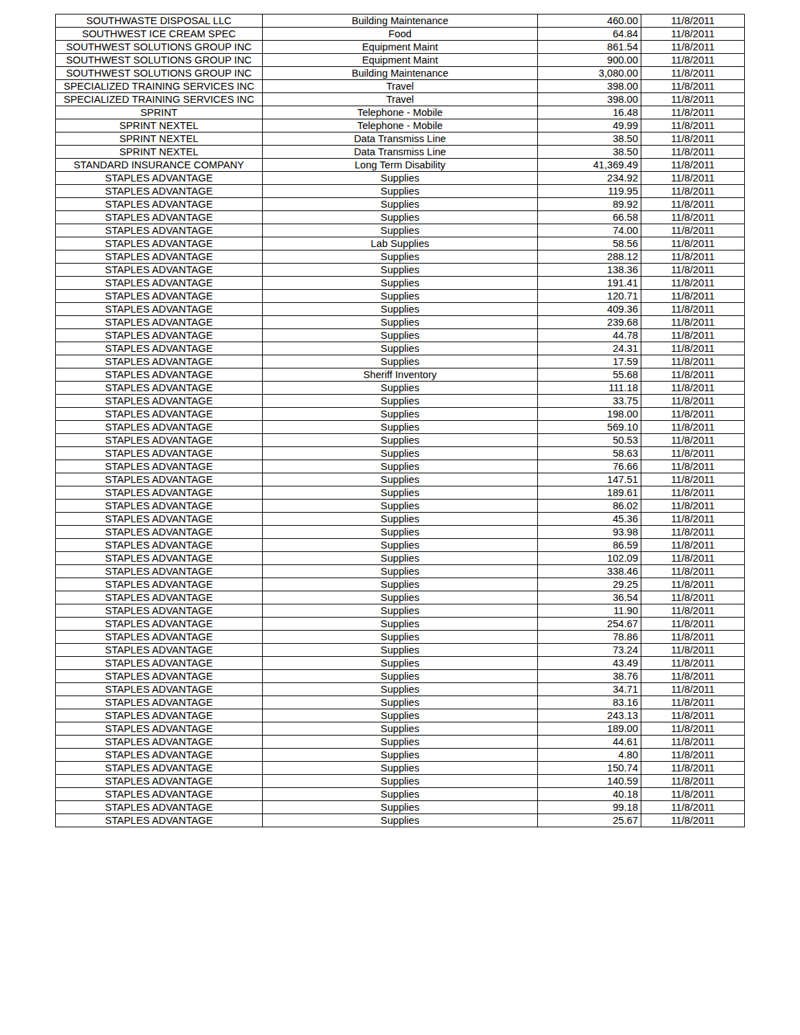| SOUTHWASTE DISPOSAL LLC | Building Maintenance | 460.00 | 11/8/2011 |
| SOUTHWEST ICE CREAM SPEC | Food | 64.84 | 11/8/2011 |
| SOUTHWEST SOLUTIONS GROUP INC | Equipment Maint | 861.54 | 11/8/2011 |
| SOUTHWEST SOLUTIONS GROUP INC | Equipment Maint | 900.00 | 11/8/2011 |
| SOUTHWEST SOLUTIONS GROUP INC | Building Maintenance | 3,080.00 | 11/8/2011 |
| SPECIALIZED TRAINING SERVICES INC | Travel | 398.00 | 11/8/2011 |
| SPECIALIZED TRAINING SERVICES INC | Travel | 398.00 | 11/8/2011 |
| SPRINT | Telephone - Mobile | 16.48 | 11/8/2011 |
| SPRINT NEXTEL | Telephone - Mobile | 49.99 | 11/8/2011 |
| SPRINT NEXTEL | Data Transmiss Line | 38.50 | 11/8/2011 |
| SPRINT NEXTEL | Data Transmiss Line | 38.50 | 11/8/2011 |
| STANDARD INSURANCE COMPANY | Long Term Disability | 41,369.49 | 11/8/2011 |
| STAPLES ADVANTAGE | Supplies | 234.92 | 11/8/2011 |
| STAPLES ADVANTAGE | Supplies | 119.95 | 11/8/2011 |
| STAPLES ADVANTAGE | Supplies | 89.92 | 11/8/2011 |
| STAPLES ADVANTAGE | Supplies | 66.58 | 11/8/2011 |
| STAPLES ADVANTAGE | Supplies | 74.00 | 11/8/2011 |
| STAPLES ADVANTAGE | Lab Supplies | 58.56 | 11/8/2011 |
| STAPLES ADVANTAGE | Supplies | 288.12 | 11/8/2011 |
| STAPLES ADVANTAGE | Supplies | 138.36 | 11/8/2011 |
| STAPLES ADVANTAGE | Supplies | 191.41 | 11/8/2011 |
| STAPLES ADVANTAGE | Supplies | 120.71 | 11/8/2011 |
| STAPLES ADVANTAGE | Supplies | 409.36 | 11/8/2011 |
| STAPLES ADVANTAGE | Supplies | 239.68 | 11/8/2011 |
| STAPLES ADVANTAGE | Supplies | 44.78 | 11/8/2011 |
| STAPLES ADVANTAGE | Supplies | 24.31 | 11/8/2011 |
| STAPLES ADVANTAGE | Supplies | 17.59 | 11/8/2011 |
| STAPLES ADVANTAGE | Sheriff Inventory | 55.68 | 11/8/2011 |
| STAPLES ADVANTAGE | Supplies | 111.18 | 11/8/2011 |
| STAPLES ADVANTAGE | Supplies | 33.75 | 11/8/2011 |
| STAPLES ADVANTAGE | Supplies | 198.00 | 11/8/2011 |
| STAPLES ADVANTAGE | Supplies | 569.10 | 11/8/2011 |
| STAPLES ADVANTAGE | Supplies | 50.53 | 11/8/2011 |
| STAPLES ADVANTAGE | Supplies | 58.63 | 11/8/2011 |
| STAPLES ADVANTAGE | Supplies | 76.66 | 11/8/2011 |
| STAPLES ADVANTAGE | Supplies | 147.51 | 11/8/2011 |
| STAPLES ADVANTAGE | Supplies | 189.61 | 11/8/2011 |
| STAPLES ADVANTAGE | Supplies | 86.02 | 11/8/2011 |
| STAPLES ADVANTAGE | Supplies | 45.36 | 11/8/2011 |
| STAPLES ADVANTAGE | Supplies | 93.98 | 11/8/2011 |
| STAPLES ADVANTAGE | Supplies | 86.59 | 11/8/2011 |
| STAPLES ADVANTAGE | Supplies | 102.09 | 11/8/2011 |
| STAPLES ADVANTAGE | Supplies | 338.46 | 11/8/2011 |
| STAPLES ADVANTAGE | Supplies | 29.25 | 11/8/2011 |
| STAPLES ADVANTAGE | Supplies | 36.54 | 11/8/2011 |
| STAPLES ADVANTAGE | Supplies | 11.90 | 11/8/2011 |
| STAPLES ADVANTAGE | Supplies | 254.67 | 11/8/2011 |
| STAPLES ADVANTAGE | Supplies | 78.86 | 11/8/2011 |
| STAPLES ADVANTAGE | Supplies | 73.24 | 11/8/2011 |
| STAPLES ADVANTAGE | Supplies | 43.49 | 11/8/2011 |
| STAPLES ADVANTAGE | Supplies | 38.76 | 11/8/2011 |
| STAPLES ADVANTAGE | Supplies | 34.71 | 11/8/2011 |
| STAPLES ADVANTAGE | Supplies | 83.16 | 11/8/2011 |
| STAPLES ADVANTAGE | Supplies | 243.13 | 11/8/2011 |
| STAPLES ADVANTAGE | Supplies | 189.00 | 11/8/2011 |
| STAPLES ADVANTAGE | Supplies | 44.61 | 11/8/2011 |
| STAPLES ADVANTAGE | Supplies | 4.80 | 11/8/2011 |
| STAPLES ADVANTAGE | Supplies | 150.74 | 11/8/2011 |
| STAPLES ADVANTAGE | Supplies | 140.59 | 11/8/2011 |
| STAPLES ADVANTAGE | Supplies | 40.18 | 11/8/2011 |
| STAPLES ADVANTAGE | Supplies | 99.18 | 11/8/2011 |
| STAPLES ADVANTAGE | Supplies | 25.67 | 11/8/2011 |